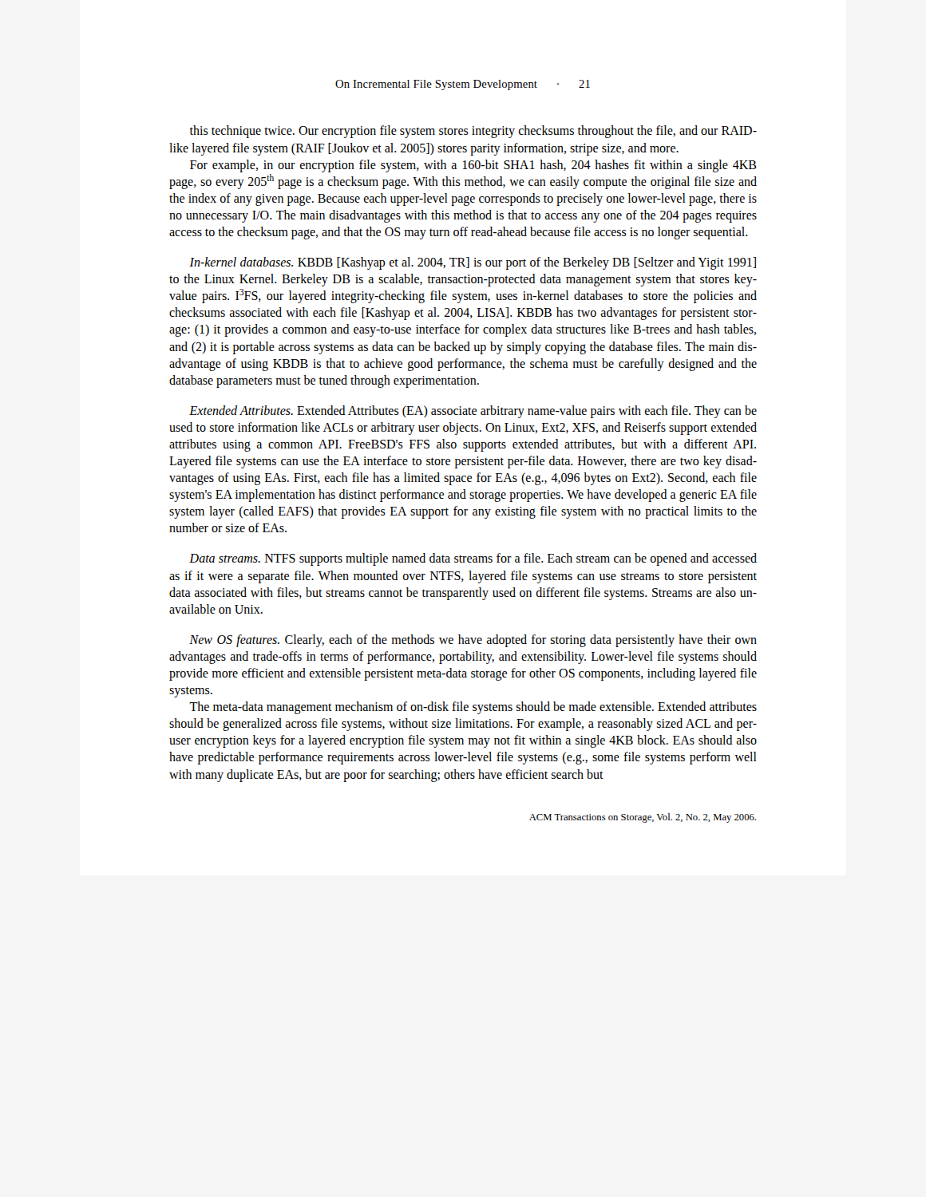On Incremental File System Development·21
this technique twice. Our encryption file system stores integrity checksums throughout the file, and our RAID-like layered file system (RAIF [Joukov et al. 2005]) stores parity information, stripe size, and more.
For example, in our encryption file system, with a 160-bit SHA1 hash, 204 hashes fit within a single 4KB page, so every 205th page is a checksum page. With this method, we can easily compute the original file size and the index of any given page. Because each upper-level page corresponds to precisely one lower-level page, there is no unnecessary I/O. The main disadvantages with this method is that to access any one of the 204 pages requires access to the checksum page, and that the OS may turn off read-ahead because file access is no longer sequential.
In-kernel databases. KBDB [Kashyap et al. 2004, TR] is our port of the Berkeley DB [Seltzer and Yigit 1991] to the Linux Kernel. Berkeley DB is a scalable, transaction-protected data management system that stores key-value pairs. I3FS, our layered integrity-checking file system, uses in-kernel databases to store the policies and checksums associated with each file [Kashyap et al. 2004, LISA]. KBDB has two advantages for persistent storage: (1) it provides a common and easy-to-use interface for complex data structures like B-trees and hash tables, and (2) it is portable across systems as data can be backed up by simply copying the database files. The main disadvantage of using KBDB is that to achieve good performance, the schema must be carefully designed and the database parameters must be tuned through experimentation.
Extended Attributes. Extended Attributes (EA) associate arbitrary name-value pairs with each file. They can be used to store information like ACLs or arbitrary user objects. On Linux, Ext2, XFS, and Reiserfs support extended attributes using a common API. FreeBSD's FFS also supports extended attributes, but with a different API. Layered file systems can use the EA interface to store persistent per-file data. However, there are two key disadvantages of using EAs. First, each file has a limited space for EAs (e.g., 4,096 bytes on Ext2). Second, each file system's EA implementation has distinct performance and storage properties. We have developed a generic EA file system layer (called EAFS) that provides EA support for any existing file system with no practical limits to the number or size of EAs.
Data streams. NTFS supports multiple named data streams for a file. Each stream can be opened and accessed as if it were a separate file. When mounted over NTFS, layered file systems can use streams to store persistent data associated with files, but streams cannot be transparently used on different file systems. Streams are also unavailable on Unix.
New OS features. Clearly, each of the methods we have adopted for storing data persistently have their own advantages and trade-offs in terms of performance, portability, and extensibility. Lower-level file systems should provide more efficient and extensible persistent meta-data storage for other OS components, including layered file systems.
The meta-data management mechanism of on-disk file systems should be made extensible. Extended attributes should be generalized across file systems, without size limitations. For example, a reasonably sized ACL and per-user encryption keys for a layered encryption file system may not fit within a single 4KB block. EAs should also have predictable performance requirements across lower-level file systems (e.g., some file systems perform well with many duplicate EAs, but are poor for searching; others have efficient search but
ACM Transactions on Storage, Vol. 2, No. 2, May 2006.